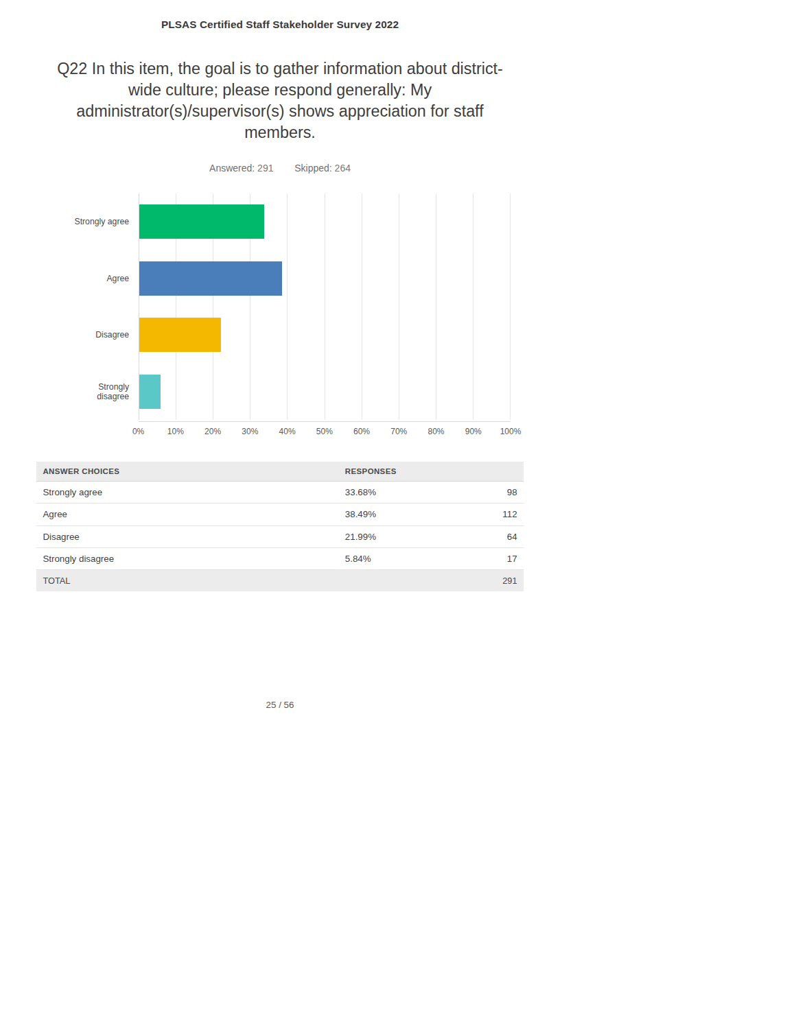PLSAS Certified Staff Stakeholder Survey 2022
Q22 In this item, the goal is to gather information about district-wide culture; please respond generally: My administrator(s)/supervisor(s) shows appreciation for staff members.
Answered: 291 Skipped: 264
Strongly agree
Agree
Disagree
Strongly
disagree
0% 10% 20% 30% 40% 50% 60% 70% 80% 90% 100%
| ANSWER CHOICES | RESPONSES |
| --- | --- |
| Strongly agree | 33.68% 98 |
| Agree | 38.49% 112 |
| Disagree | 21.99% 64 |
| Strongly disagree | 5.84% 17 |
| TOTAL | 291 |
25 / 56